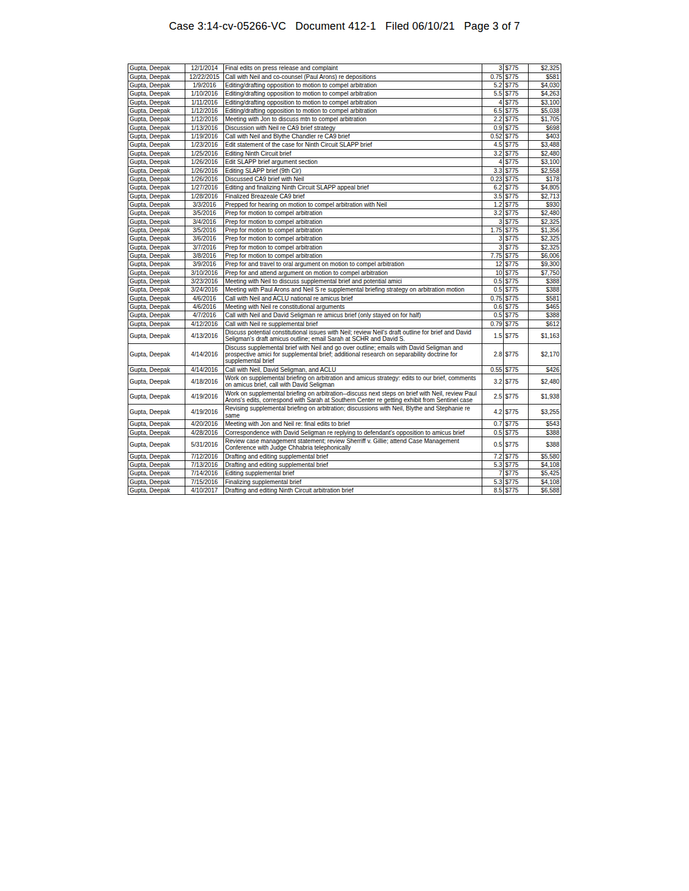Case 3:14-cv-05266-VC Document 412-1 Filed 06/10/21 Page 3 of 7
| Gupta, Deepak | 12/1/2014 | Final edits on press release and complaint | 3 | $775 | $2,325 |
| Gupta, Deepak | 12/22/2015 | Call with Neil and co-counsel (Paul Arons) re depositions | 0.75 | $775 | $581 |
| Gupta, Deepak | 1/9/2016 | Editing/drafting opposition to motion to compel arbitration | 5.2 | $775 | $4,030 |
| Gupta, Deepak | 1/10/2016 | Editing/drafting opposition to motion to compel arbitration | 5.5 | $775 | $4,263 |
| Gupta, Deepak | 1/11/2016 | Editing/drafting opposition to motion to compel arbitration | 4 | $775 | $3,100 |
| Gupta, Deepak | 1/12/2016 | Editing/drafting opposition to motion to compel arbitration | 6.5 | $775 | $5,038 |
| Gupta, Deepak | 1/12/2016 | Meeting with Jon to discuss mtn to compel arbitration | 2.2 | $775 | $1,705 |
| Gupta, Deepak | 1/13/2016 | Discussion with Neil re CA9 brief strategy | 0.9 | $775 | $698 |
| Gupta, Deepak | 1/19/2016 | Call with Neil and Blythe Chandler re CA9 brief | 0.52 | $775 | $403 |
| Gupta, Deepak | 1/23/2016 | Edit statement of the case for Ninth Circuit SLAPP brief | 4.5 | $775 | $3,488 |
| Gupta, Deepak | 1/25/2016 | Editing Ninth Circuit brief | 3.2 | $775 | $2,480 |
| Gupta, Deepak | 1/26/2016 | Edit SLAPP brief argument section | 4 | $775 | $3,100 |
| Gupta, Deepak | 1/26/2016 | Editing SLAPP brief (9th Cir) | 3.3 | $775 | $2,558 |
| Gupta, Deepak | 1/26/2016 | Discussed CA9 brief with Neil | 0.23 | $775 | $178 |
| Gupta, Deepak | 1/27/2016 | Editing and finalizing Ninth Circuit SLAPP appeal brief | 6.2 | $775 | $4,805 |
| Gupta, Deepak | 1/28/2016 | Finalized Breazeale CA9 brief | 3.5 | $775 | $2,713 |
| Gupta, Deepak | 3/3/2016 | Prepped for hearing on motion to compel arbitration with Neil | 1.2 | $775 | $930 |
| Gupta, Deepak | 3/5/2016 | Prep for motion to compel arbitration | 3.2 | $775 | $2,480 |
| Gupta, Deepak | 3/4/2016 | Prep for motion to compel arbitration | 3 | $775 | $2,325 |
| Gupta, Deepak | 3/5/2016 | Prep for motion to compel arbitration | 1.75 | $775 | $1,356 |
| Gupta, Deepak | 3/6/2016 | Prep for motion to compel arbitration | 3 | $775 | $2,325 |
| Gupta, Deepak | 3/7/2016 | Prep for motion to compel arbitration | 3 | $775 | $2,325 |
| Gupta, Deepak | 3/8/2016 | Prep for motion to compel arbitration | 7.75 | $775 | $6,006 |
| Gupta, Deepak | 3/9/2016 | Prep for and travel to oral argument on motion to compel arbitration | 12 | $775 | $9,300 |
| Gupta, Deepak | 3/10/2016 | Prep for and attend argument on motion to compel arbitration | 10 | $775 | $7,750 |
| Gupta, Deepak | 3/23/2016 | Meeting with Neil to discuss supplemental brief and potential amici | 0.5 | $775 | $388 |
| Gupta, Deepak | 3/24/2016 | Meeting with Paul Arons and Neil S re supplemental briefing strategy on arbitration motion | 0.5 | $775 | $388 |
| Gupta, Deepak | 4/6/2016 | Call with Neil and ACLU national re amicus brief | 0.75 | $775 | $581 |
| Gupta, Deepak | 4/6/2016 | Meeting with Neil re constitutional arguments | 0.6 | $775 | $465 |
| Gupta, Deepak | 4/7/2016 | Call with Neil and David Seligman re amicus brief (only stayed on for half) | 0.5 | $775 | $388 |
| Gupta, Deepak | 4/12/2016 | Call with Neil re supplemental brief | 0.79 | $775 | $612 |
| Gupta, Deepak | 4/13/2016 | Discuss potential constitutional issues with Neil; review Neil's draft outline for brief and David Seligman's draft amicus outline; email Sarah at SCHR and David S. | 1.5 | $775 | $1,163 |
| Gupta, Deepak | 4/14/2016 | Discuss supplemental brief with Neil and go over outline; emails with David Seligman and prospective amici for supplemental brief; additional research on separability doctrine for supplemental brief | 2.8 | $775 | $2,170 |
| Gupta, Deepak | 4/14/2016 | Call with Neil, David Seligman, and ACLU | 0.55 | $775 | $426 |
| Gupta, Deepak | 4/18/2016 | Work on supplemental briefing on arbitration and amicus strategy: edits to our brief, comments on amicus brief, call with David Seligman | 3.2 | $775 | $2,480 |
| Gupta, Deepak | 4/19/2016 | Work on supplemental briefing on arbitration--discuss next steps on brief with Neil, review Paul Arons's edits, correspond with Sarah at Southern Center re getting exhibit from Sentinel case | 2.5 | $775 | $1,938 |
| Gupta, Deepak | 4/19/2016 | Revising supplemental briefing on arbitration; discussions with Neil, Blythe and Stephanie re same | 4.2 | $775 | $3,255 |
| Gupta, Deepak | 4/20/2016 | Meeting with Jon and Neil re: final edits to brief | 0.7 | $775 | $543 |
| Gupta, Deepak | 4/28/2016 | Correspondence with David Seligman re replying to defendant's opposition to amicus brief | 0.5 | $775 | $388 |
| Gupta, Deepak | 5/31/2016 | Review case management statement; review Sherriff v. Gillie; attend Case Management Conference with Judge Chhabria telephonically | 0.5 | $775 | $388 |
| Gupta, Deepak | 7/12/2016 | Drafting and editing supplemental brief | 7.2 | $775 | $5,580 |
| Gupta, Deepak | 7/13/2016 | Drafting and editing supplemental brief | 5.3 | $775 | $4,108 |
| Gupta, Deepak | 7/14/2016 | Editing supplemental brief | 7 | $775 | $5,425 |
| Gupta, Deepak | 7/15/2016 | Finalizing supplemental brief | 5.3 | $775 | $4,108 |
| Gupta, Deepak | 4/10/2017 | Drafting and editing Ninth Circuit arbitration brief | 8.5 | $775 | $6,588 |